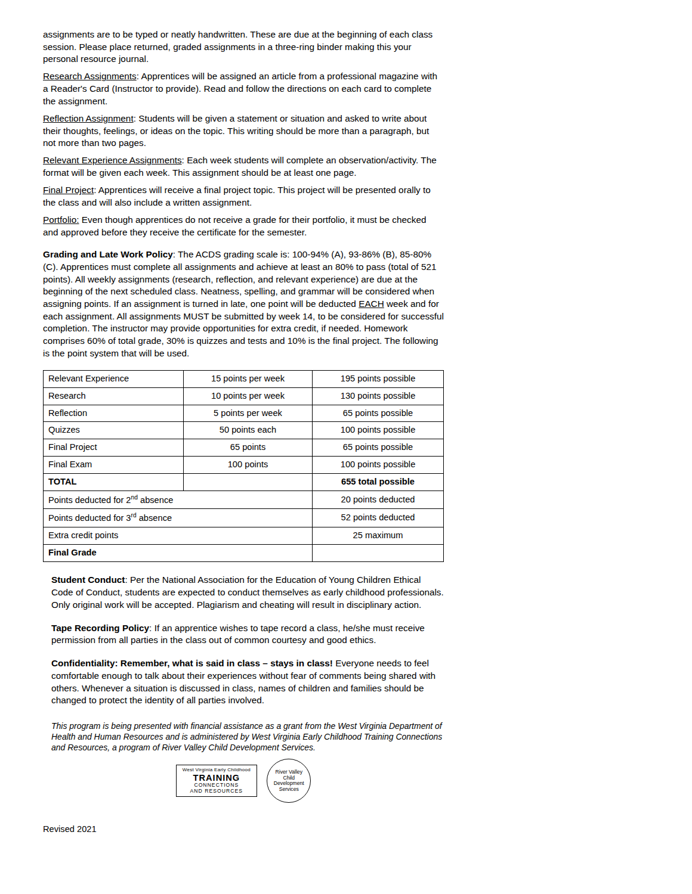assignments are to be typed or neatly handwritten. These are due at the beginning of each class session. Please place returned, graded assignments in a three-ring binder making this your personal resource journal.
Research Assignments: Apprentices will be assigned an article from a professional magazine with a Reader's Card (Instructor to provide). Read and follow the directions on each card to complete the assignment.
Reflection Assignment: Students will be given a statement or situation and asked to write about their thoughts, feelings, or ideas on the topic. This writing should be more than a paragraph, but not more than two pages.
Relevant Experience Assignments: Each week students will complete an observation/activity. The format will be given each week. This assignment should be at least one page.
Final Project: Apprentices will receive a final project topic. This project will be presented orally to the class and will also include a written assignment.
Portfolio: Even though apprentices do not receive a grade for their portfolio, it must be checked and approved before they receive the certificate for the semester.
Grading and Late Work Policy: The ACDS grading scale is: 100-94% (A), 93-86% (B), 85-80% (C). Apprentices must complete all assignments and achieve at least an 80% to pass (total of 521 points). All weekly assignments (research, reflection, and relevant experience) are due at the beginning of the next scheduled class. Neatness, spelling, and grammar will be considered when assigning points. If an assignment is turned in late, one point will be deducted EACH week and for each assignment. All assignments MUST be submitted by week 14, to be considered for successful completion. The instructor may provide opportunities for extra credit, if needed. Homework comprises 60% of total grade, 30% is quizzes and tests and 10% is the final project. The following is the point system that will be used.
| Relevant Experience | 15 points per week | 195 points possible |
| Research | 10 points per week | 130 points possible |
| Reflection | 5 points per week | 65 points possible |
| Quizzes | 50 points each | 100 points possible |
| Final Project | 65 points | 65 points possible |
| Final Exam | 100 points | 100 points possible |
| TOTAL | | 655 total possible |
| Points deducted for 2 nd absence | 20 points deducted |
| Points deducted for 3 rd absence | 52 points deducted |
| Extra credit points | 25 maximum |
| Final Grade | |
Student Conduct: Per the National Association for the Education of Young Children Ethical Code of Conduct, students are expected to conduct themselves as early childhood professionals. Only original work will be accepted. Plagiarism and cheating will result in disciplinary action.
Tape Recording Policy: If an apprentice wishes to tape record a class, he/she must receive permission from all parties in the class out of common courtesy and good ethics.
Confidentiality: Remember, what is said in class – stays in class! Everyone needs to feel comfortable enough to talk about their experiences without fear of comments being shared with others. Whenever a situation is discussed in class, names of children and families should be changed to protect the identity of all parties involved.
This program is being presented with financial assistance as a grant from the West Virginia Department of Health and Human Resources and is administered by West Virginia Early Childhood Training Connections and Resources, a program of River Valley Child Development Services.
West Virginia Early Childhood
TRAINING
CONNECTIONS
AND RESOURCES
River Valley
Child Development
Services
Revised 2021